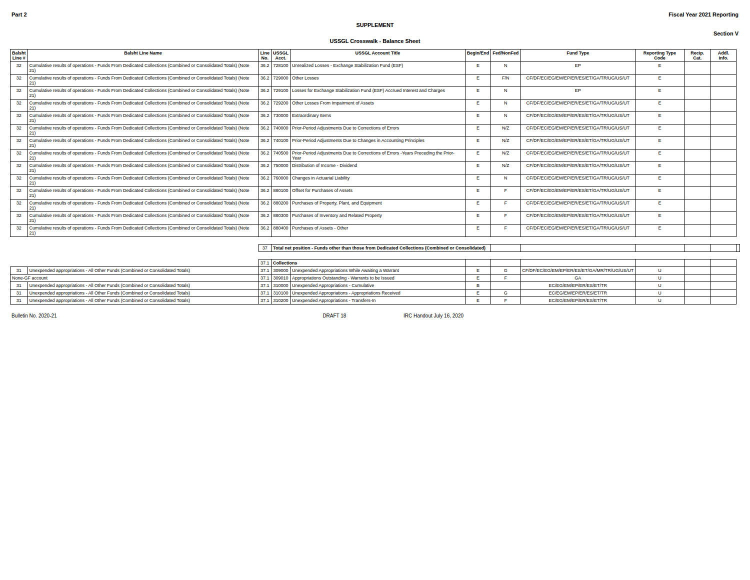| Part 2 | Fiscal Year 2021 Reporting |
SUPPLEMENT
| | Section V |
USSGL Crosswalk - Balance Sheet
| Balsht Line # | Balsht Line Name | Line No. | USSGL Acct. | USSGL Account Title | Begin/End | Fed/NonFed | Fund Type | Reporting Type Code | Recip. Cat. | Addl. Info. |
| --- | --- | --- | --- | --- | --- | --- | --- | --- | --- | --- |
| 32 | Cumulative results of operations - Funds From Dedicated Collections (Combined or Consolidated Totals) (Note 21) | 36.2 | 728100 | Unrealized Losses - Exchange Stabilization Fund (ESF) | E | N | EP | E | | |
| 32 | Cumulative results of operations - Funds From Dedicated Collections (Combined or Consolidated Totals) (Note 21) | 36.2 | 729000 | Other Losses | E | F/N | CF/DF/EC/EG/EM/EP/ER/ES/ET/GA/TR/UG/US/UT | E | | |
| 32 | Cumulative results of operations - Funds From Dedicated Collections (Combined or Consolidated Totals) (Note 21) | 36.2 | 729100 | Losses for Exchange Stabilization Fund (ESF) Accrued Interest and Charges | E | N | EP | E | | |
| 32 | Cumulative results of operations - Funds From Dedicated Collections (Combined or Consolidated Totals) (Note 21) | 36.2 | 729200 | Other Losses From Impairment of Assets | E | N | CF/DF/EC/EG/EM/EP/ER/ES/ET/GA/TR/UG/US/UT | E | | |
| 32 | Cumulative results of operations - Funds From Dedicated Collections (Combined or Consolidated Totals) (Note 21) | 36.2 | 730000 | Extraordinary Items | E | N | CF/DF/EC/EG/EM/EP/ER/ES/ET/GA/TR/UG/US/UT | E | | |
| 32 | Cumulative results of operations - Funds From Dedicated Collections (Combined or Consolidated Totals) (Note 21) | 36.2 | 740000 | Prior-Period Adjustments Due to Corrections of Errors | E | N/Z | CF/DF/EC/EG/EM/EP/ER/ES/ET/GA/TR/UG/US/UT | E | | |
| 32 | Cumulative results of operations - Funds From Dedicated Collections (Combined or Consolidated Totals) (Note 21) | 36.2 | 740100 | Prior-Period Adjustments Due to Changes in Accounting Principles | E | N/Z | CF/DF/EC/EG/EM/EP/ER/ES/ET/GA/TR/UG/US/UT | E | | |
| 32 | Cumulative results of operations - Funds From Dedicated Collections (Combined or Consolidated Totals) (Note 21) | 36.2 | 740500 | Prior-Period Adjustments Due to Corrections of Errors -Years Preceding the Prior-Year | E | N/Z | CF/DF/EC/EG/EM/EP/ER/ES/ET/GA/TR/UG/US/UT | E | | |
| 32 | Cumulative results of operations - Funds From Dedicated Collections (Combined or Consolidated Totals) (Note 21) | 36.2 | 750000 | Distribution of Income - Dividend | E | N/Z | CF/DF/EC/EG/EM/EP/ER/ES/ET/GA/TR/UG/US/UT | E | | |
| 32 | Cumulative results of operations - Funds From Dedicated Collections (Combined or Consolidated Totals) (Note 21) | 36.2 | 760000 | Changes in Actuarial Liability | E | N | CF/DF/EC/EG/EM/EP/ER/ES/ET/GA/TR/UG/US/UT | E | | |
| 32 | Cumulative results of operations - Funds From Dedicated Collections (Combined or Consolidated Totals) (Note 21) | 36.2 | 880100 | Offset for Purchases of Assets | E | F | CF/DF/EC/EG/EM/EP/ER/ES/ET/GA/TR/UG/US/UT | E | | |
| 32 | Cumulative results of operations - Funds From Dedicated Collections (Combined or Consolidated Totals) (Note 21) | 36.2 | 880200 | Purchases of Property, Plant, and Equipment | E | F | CF/DF/EC/EG/EM/EP/ER/ES/ET/GA/TR/UG/US/UT | E | | |
| 32 | Cumulative results of operations - Funds From Dedicated Collections (Combined or Consolidated Totals) (Note 21) | 36.2 | 880300 | Purchases of Inventory and Related Property | E | F | CF/DF/EC/EG/EM/EP/ER/ES/ET/GA/TR/UG/US/UT | E | | |
| 32 | Cumulative results of operations - Funds From Dedicated Collections (Combined or Consolidated Totals) (Note 21) | 36.2 | 880400 | Purchases of Assets - Other | E | F | CF/DF/EC/EG/EM/EP/ER/ES/ET/GA/TR/UG/US/UT | E | | |
| | | 37 | Total net position - Funds other than those from Dedicated Collections (Combined or Consolidated) | | | | | | |
| | | 37.1 | Collections | | | | | | |
| 31 | Unexpended appropriations - All Other Funds (Combined or Consolidated Totals) | 37.1 | 309000 | Unexpended Appropriations While Awaiting a Warrant | E | G | CF/DF/EC/EG/EM/EP/ER/ES/ET/GA/MR/TR/UG/US/UT | U | | |
| None-GF account | 37.1 | 309010 | Appropriations Outstanding - Warrants to be Issued | E | F | GA | U | | |
| 31 | Unexpended appropriations - All Other Funds (Combined or Consolidated Totals) | 37.1 | 310000 | Unexpended Appropriations - Cumulative | B | | EC/EG/EM/EP/ER/ES/ET/TR | U | | |
| 31 | Unexpended appropriations - All Other Funds (Combined or Consolidated Totals) | 37.1 | 310100 | Unexpended Appropriations - Appropriations Received | E | G | EC/EG/EM/EP/ER/ES/ET/TR | U | | |
| 31 | Unexpended appropriations - All Other Funds (Combined or Consolidated Totals) | 37.1 | 310200 | Unexpended Appropriations - Transfers-In | E | F | EC/EG/EM/EP/ER/ES/ET/TR | U | | |
| Bulletin No. 2020-21 | DRAFT 18 | IRC Handout July 16, 2020 |